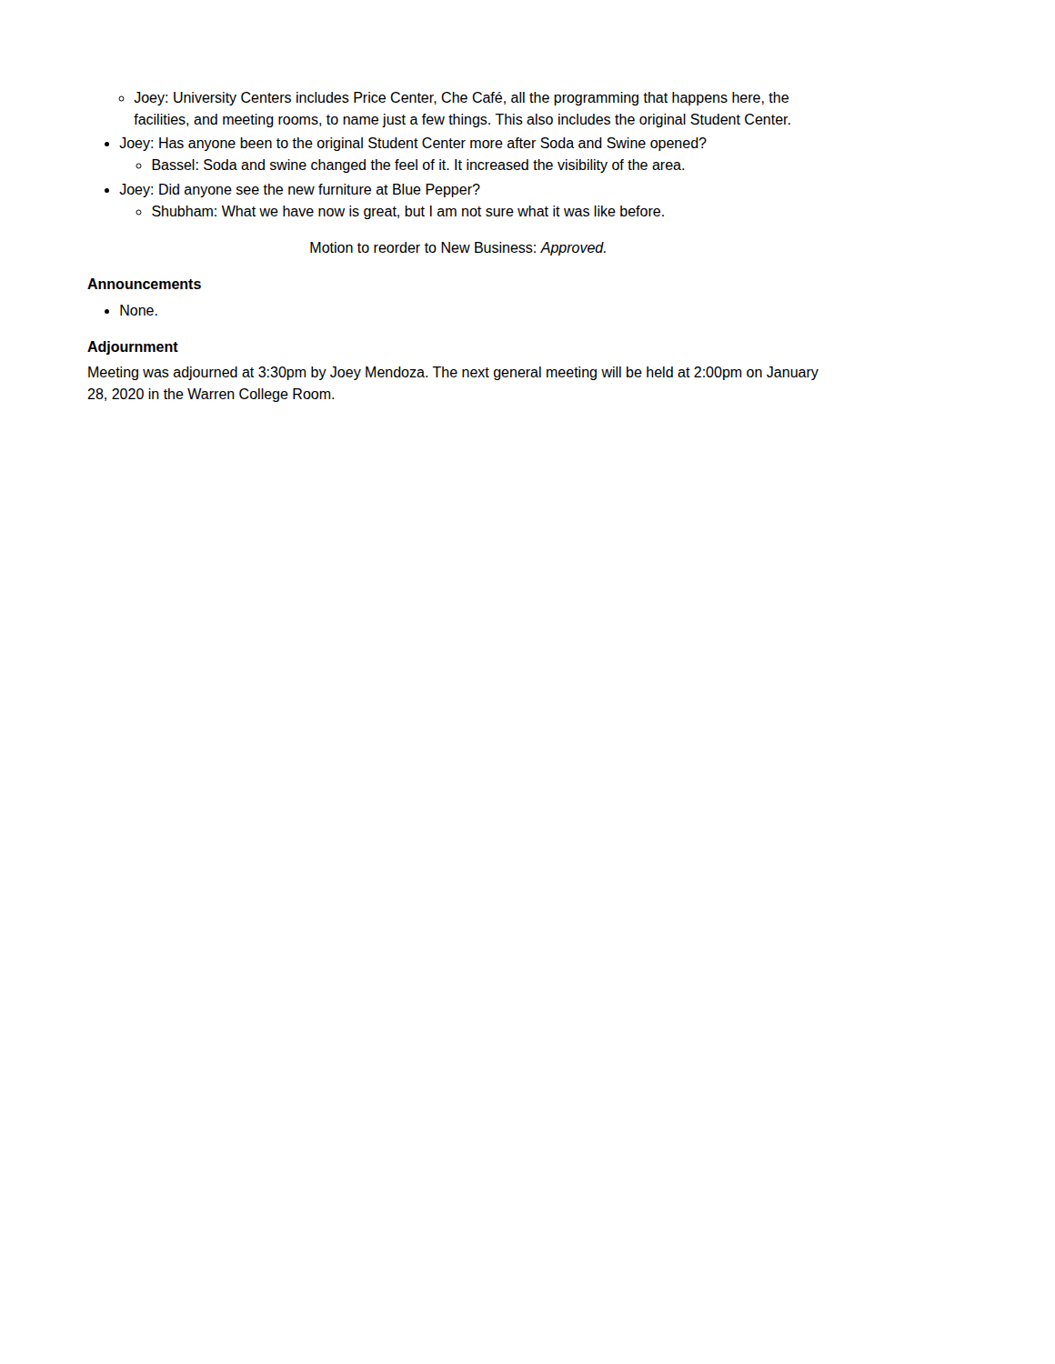Joey: University Centers includes Price Center, Che Café, all the programming that happens here, the facilities, and meeting rooms, to name just a few things. This also includes the original Student Center.
Joey: Has anyone been to the original Student Center more after Soda and Swine opened?
Bassel: Soda and swine changed the feel of it. It increased the visibility of the area.
Joey: Did anyone see the new furniture at Blue Pepper?
Shubham: What we have now is great, but I am not sure what it was like before.
Motion to reorder to New Business: Approved.
Announcements
None.
Adjournment
Meeting was adjourned at 3:30pm by Joey Mendoza. The next general meeting will be held at 2:00pm on January 28, 2020 in the Warren College Room.